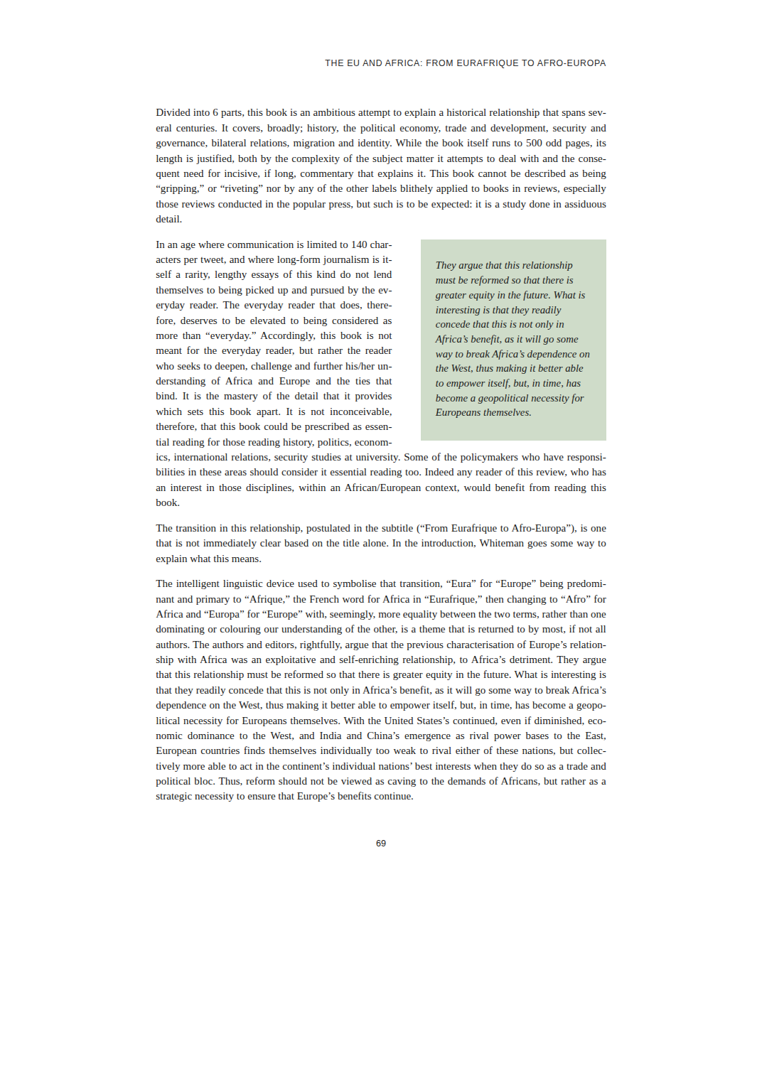The EU and Africa: from Eurafrique to Afro-Europa
Divided into 6 parts, this book is an ambitious attempt to explain a historical relationship that spans several centuries. It covers, broadly; history, the political economy, trade and development, security and governance, bilateral relations, migration and identity. While the book itself runs to 500 odd pages, its length is justified, both by the complexity of the subject matter it attempts to deal with and the consequent need for incisive, if long, commentary that explains it. This book cannot be described as being “gripping,” or “riveting” nor by any of the other labels blithely applied to books in reviews, especially those reviews conducted in the popular press, but such is to be expected: it is a study done in assiduous detail.
They argue that this relationship must be reformed so that there is greater equity in the future. What is interesting is that they readily concede that this is not only in Africa’s benefit, as it will go some way to break Africa’s dependence on the West, thus making it better able to empower itself, but, in time, has become a geopolitical necessity for Europeans themselves.
In an age where communication is limited to 140 characters per tweet, and where long-form journalism is itself a rarity, lengthy essays of this kind do not lend themselves to being picked up and pursued by the everyday reader. The everyday reader that does, therefore, deserves to be elevated to being considered as more than “everyday.” Accordingly, this book is not meant for the everyday reader, but rather the reader who seeks to deepen, challenge and further his/her understanding of Africa and Europe and the ties that bind. It is the mastery of the detail that it provides which sets this book apart. It is not inconceivable, therefore, that this book could be prescribed as essential reading for those reading history, politics, economics, international relations, security studies at university. Some of the policymakers who have responsibilities in these areas should consider it essential reading too. Indeed any reader of this review, who has an interest in those disciplines, within an African/European context, would benefit from reading this book.
The transition in this relationship, postulated in the subtitle (“From Eurafrique to Afro-Europa”), is one that is not immediately clear based on the title alone. In the introduction, Whiteman goes some way to explain what this means.
The intelligent linguistic device used to symbolise that transition, “Eura” for “Europe” being predominant and primary to “Afrique,” the French word for Africa in “Eurafrique,” then changing to “Afro” for Africa and “Europa” for “Europe” with, seemingly, more equality between the two terms, rather than one dominating or colouring our understanding of the other, is a theme that is returned to by most, if not all authors. The authors and editors, rightfully, argue that the previous characterisation of Europe’s relationship with Africa was an exploitative and self-enriching relationship, to Africa’s detriment. They argue that this relationship must be reformed so that there is greater equity in the future. What is interesting is that they readily concede that this is not only in Africa’s benefit, as it will go some way to break Africa’s dependence on the West, thus making it better able to empower itself, but, in time, has become a geopolitical necessity for Europeans themselves. With the United States’s continued, even if diminished, economic dominance to the West, and India and China’s emergence as rival power bases to the East, European countries finds themselves individually too weak to rival either of these nations, but collectively more able to act in the continent’s individual nations’ best interests when they do so as a trade and political bloc. Thus, reform should not be viewed as caving to the demands of Africans, but rather as a strategic necessity to ensure that Europe’s benefits continue.
69